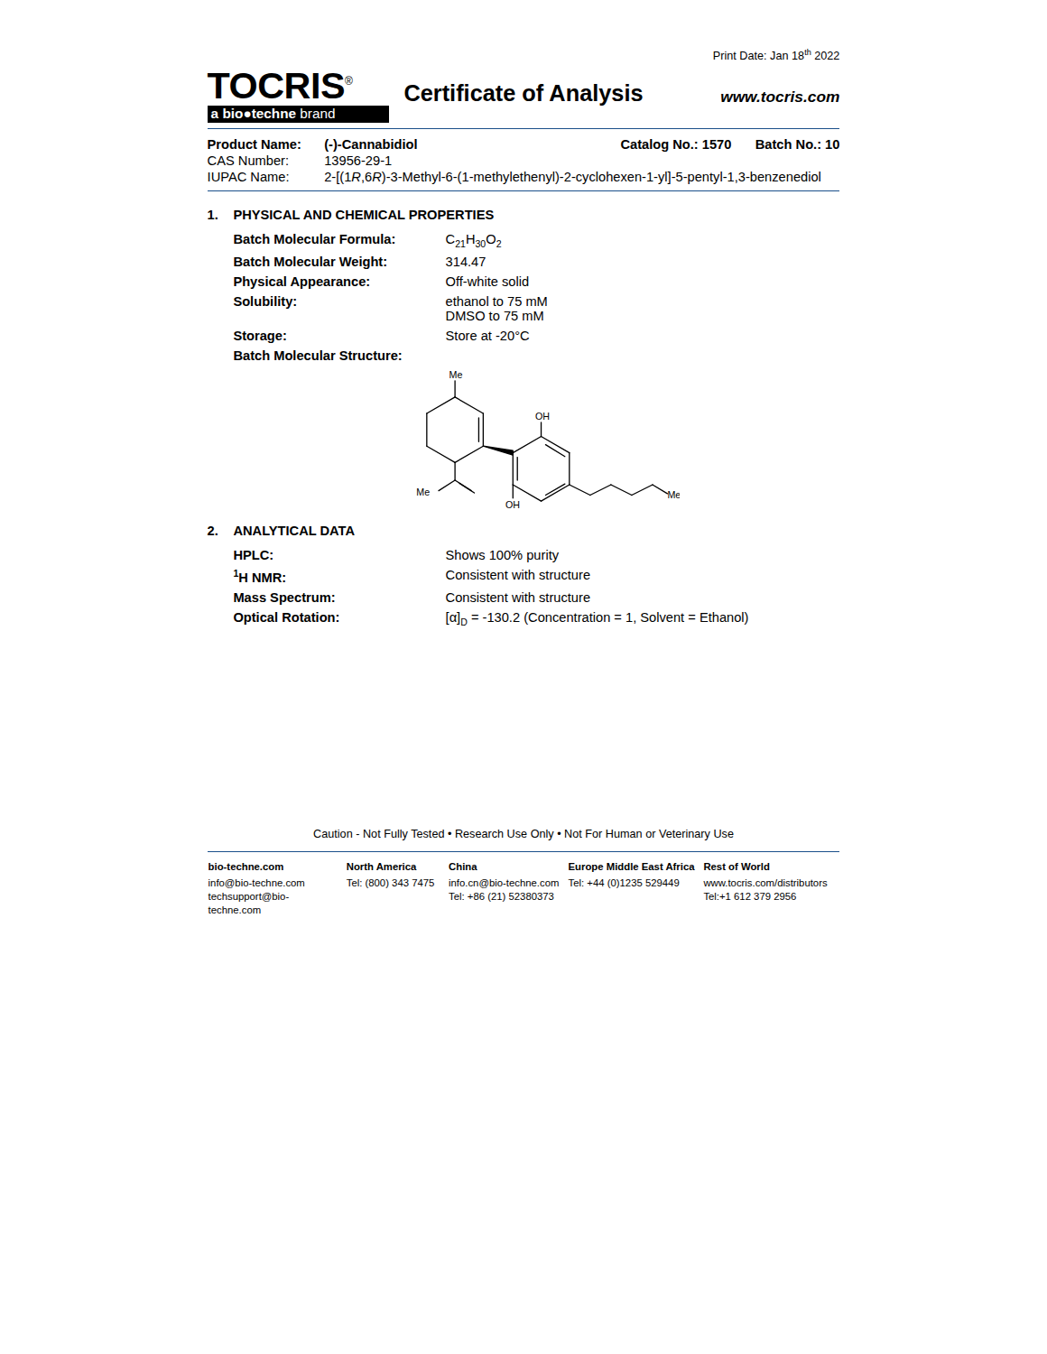Print Date: Jan 18th 2022
TOCRIS®
a bio●techne brand
Certificate of Analysis
www.tocris.com
| Product Name: | (-)-Cannabidiol | Catalog No.: 1570 | Batch No.: 10 |
| CAS Number: | 13956-29-1 |
| IUPAC Name: | 2-[(1 R ,6 R )-3-Methyl-6-(1-methylethenyl)-2-cyclohexen-1-yl]-5-pentyl-1,3-benzenediol |
1. PHYSICAL AND CHEMICAL PROPERTIES
| Batch Molecular Formula: | C 21 H 30 O 2 |
| Batch Molecular Weight: | 314.47 |
| Physical Appearance: | Off-white solid |
| Solubility: | ethanol to 75 mM DMSO to 75 mM |
| Storage: | Store at -20°C |
| Batch Molecular Structure: | |
Me Me OH OH Me
2. ANALYTICAL DATA
| HPLC: | Shows 100% purity |
| 1 H NMR: | Consistent with structure |
| Mass Spectrum: | Consistent with structure |
| Optical Rotation: | [α] D = -130.2 (Concentration = 1, Solvent = Ethanol) |
Caution - Not Fully Tested • Research Use Only • Not For Human or Veterinary Use
| bio-techne.com | North America | China | Europe Middle East Africa | Rest of World |
| info@bio-techne.com techsupport@bio-techne.com | Tel: (800) 343 7475 | info.cn@bio-techne.com Tel: +86 (21) 52380373 | Tel: +44 (0)1235 529449 | www.tocris.com/distributors Tel:+1 612 379 2956 |